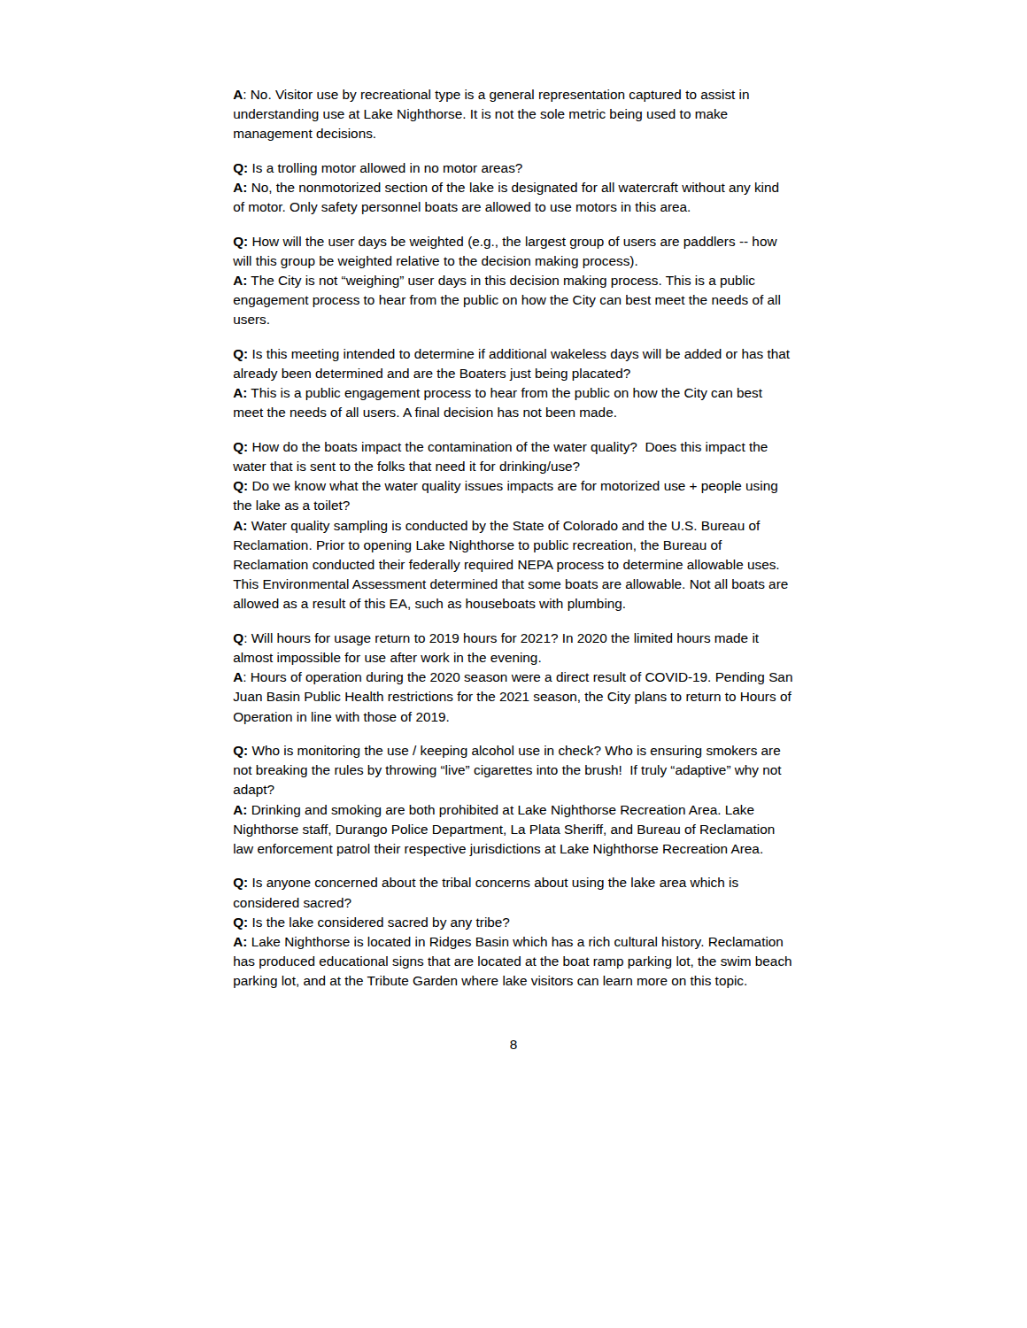A: No. Visitor use by recreational type is a general representation captured to assist in understanding use at Lake Nighthorse. It is not the sole metric being used to make management decisions.
Q: Is a trolling motor allowed in no motor areas?
A: No, the nonmotorized section of the lake is designated for all watercraft without any kind of motor. Only safety personnel boats are allowed to use motors in this area.
Q: How will the user days be weighted (e.g., the largest group of users are paddlers -- how will this group be weighted relative to the decision making process).
A: The City is not “weighing” user days in this decision making process. This is a public engagement process to hear from the public on how the City can best meet the needs of all users.
Q: Is this meeting intended to determine if additional wakeless days will be added or has that already been determined and are the Boaters just being placated?
A: This is a public engagement process to hear from the public on how the City can best meet the needs of all users. A final decision has not been made.
Q: How do the boats impact the contamination of the water quality? Does this impact the water that is sent to the folks that need it for drinking/use?
Q: Do we know what the water quality issues impacts are for motorized use + people using the lake as a toilet?
A: Water quality sampling is conducted by the State of Colorado and the U.S. Bureau of Reclamation. Prior to opening Lake Nighthorse to public recreation, the Bureau of Reclamation conducted their federally required NEPA process to determine allowable uses. This Environmental Assessment determined that some boats are allowable. Not all boats are allowed as a result of this EA, such as houseboats with plumbing.
Q: Will hours for usage return to 2019 hours for 2021? In 2020 the limited hours made it almost impossible for use after work in the evening.
A: Hours of operation during the 2020 season were a direct result of COVID-19. Pending San Juan Basin Public Health restrictions for the 2021 season, the City plans to return to Hours of Operation in line with those of 2019.
Q: Who is monitoring the use / keeping alcohol use in check? Who is ensuring smokers are not breaking the rules by throwing “live” cigarettes into the brush! If truly “adaptive” why not adapt?
A: Drinking and smoking are both prohibited at Lake Nighthorse Recreation Area. Lake Nighthorse staff, Durango Police Department, La Plata Sheriff, and Bureau of Reclamation law enforcement patrol their respective jurisdictions at Lake Nighthorse Recreation Area.
Q: Is anyone concerned about the tribal concerns about using the lake area which is considered sacred?
Q: Is the lake considered sacred by any tribe?
A: Lake Nighthorse is located in Ridges Basin which has a rich cultural history. Reclamation has produced educational signs that are located at the boat ramp parking lot, the swim beach parking lot, and at the Tribute Garden where lake visitors can learn more on this topic.
8